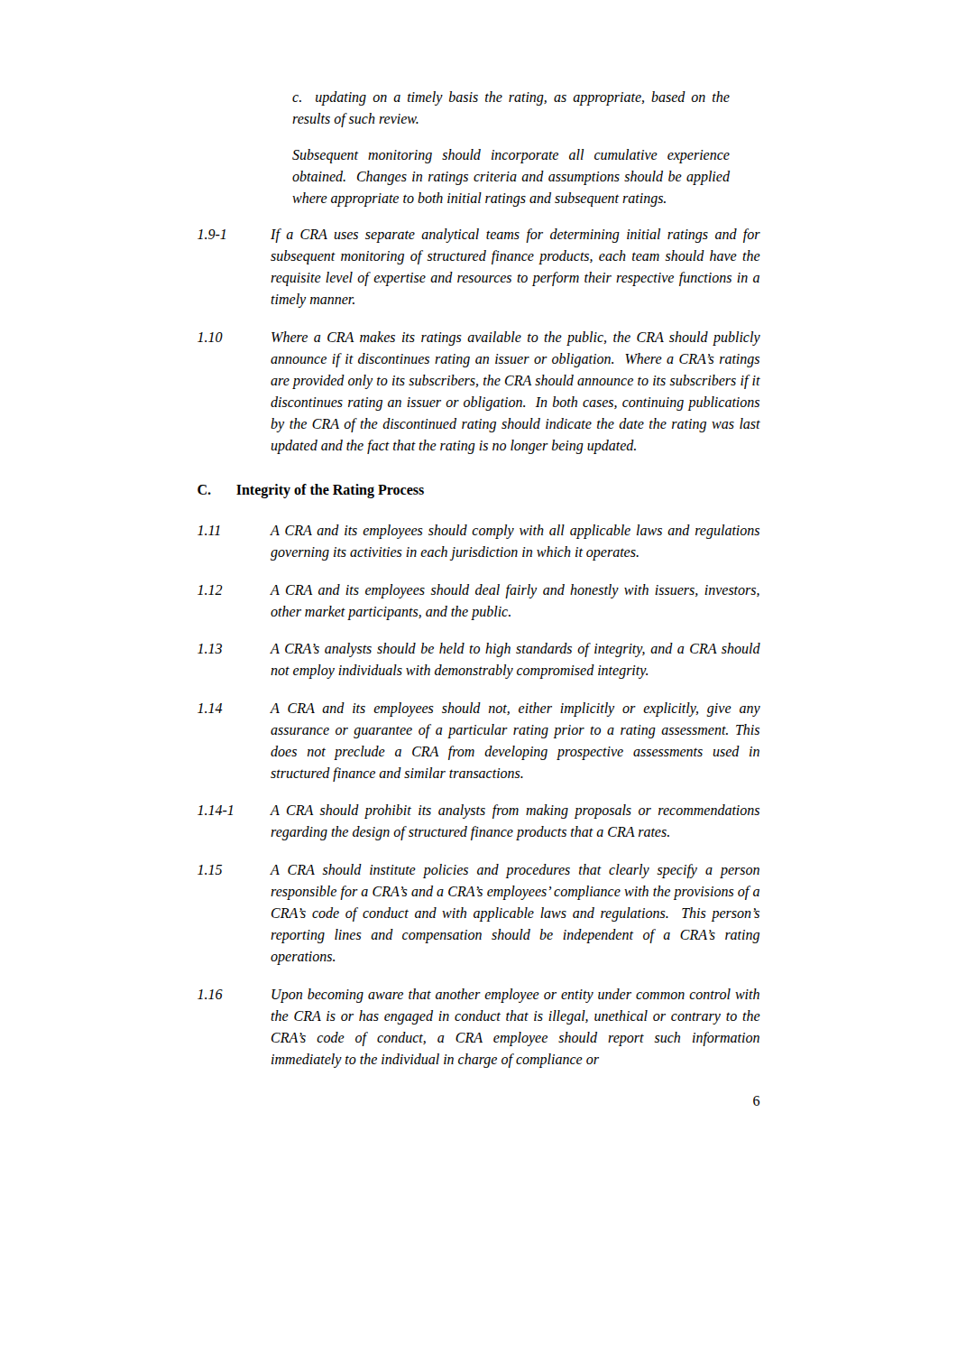c. updating on a timely basis the rating, as appropriate, based on the results of such review.
Subsequent monitoring should incorporate all cumulative experience obtained. Changes in ratings criteria and assumptions should be applied where appropriate to both initial ratings and subsequent ratings.
1.9-1
If a CRA uses separate analytical teams for determining initial ratings and for subsequent monitoring of structured finance products, each team should have the requisite level of expertise and resources to perform their respective functions in a timely manner.
1.10
Where a CRA makes its ratings available to the public, the CRA should publicly announce if it discontinues rating an issuer or obligation. Where a CRA’s ratings are provided only to its subscribers, the CRA should announce to its subscribers if it discontinues rating an issuer or obligation. In both cases, continuing publications by the CRA of the discontinued rating should indicate the date the rating was last updated and the fact that the rating is no longer being updated.
C.
Integrity of the Rating Process
1.11
A CRA and its employees should comply with all applicable laws and regulations governing its activities in each jurisdiction in which it operates.
1.12
A CRA and its employees should deal fairly and honestly with issuers, investors, other market participants, and the public.
1.13
A CRA’s analysts should be held to high standards of integrity, and a CRA should not employ individuals with demonstrably compromised integrity.
1.14
A CRA and its employees should not, either implicitly or explicitly, give any assurance or guarantee of a particular rating prior to a rating assessment. This does not preclude a CRA from developing prospective assessments used in structured finance and similar transactions.
1.14-1
A CRA should prohibit its analysts from making proposals or recommendations regarding the design of structured finance products that a CRA rates.
1.15
A CRA should institute policies and procedures that clearly specify a person responsible for a CRA’s and a CRA’s employees’ compliance with the provisions of a CRA’s code of conduct and with applicable laws and regulations. This person’s reporting lines and compensation should be independent of a CRA’s rating operations.
1.16
Upon becoming aware that another employee or entity under common control with the CRA is or has engaged in conduct that is illegal, unethical or contrary to the CRA’s code of conduct, a CRA employee should report such information immediately to the individual in charge of compliance or
6